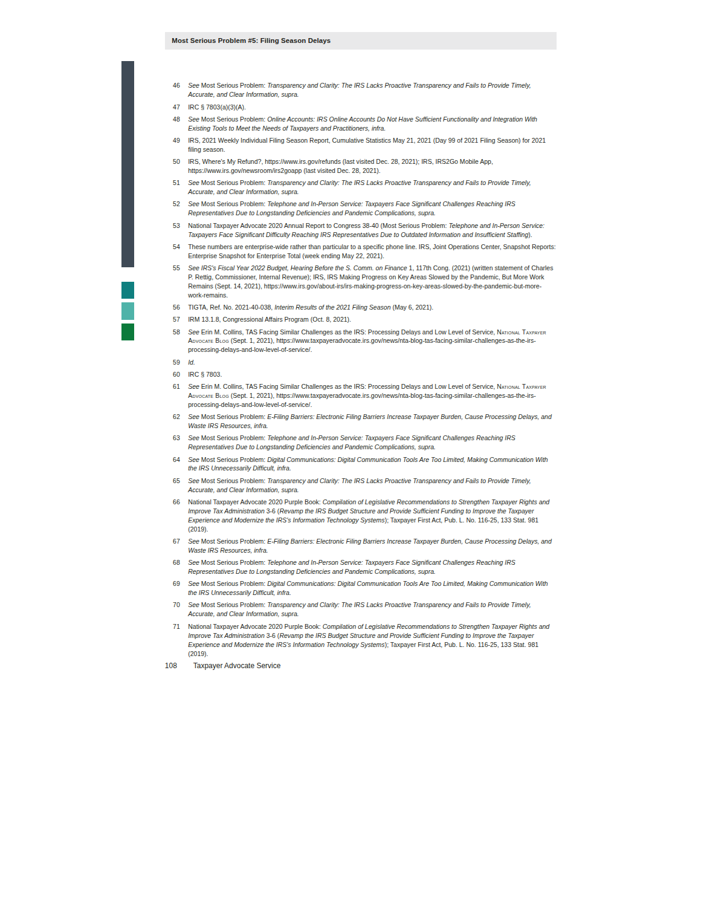Most Serious Problems
Most Serious Problem #5: Filing Season Delays
46 See Most Serious Problem: Transparency and Clarity: The IRS Lacks Proactive Transparency and Fails to Provide Timely, Accurate, and Clear Information, supra.
47 IRC § 7803(a)(3)(A).
48 See Most Serious Problem: Online Accounts: IRS Online Accounts Do Not Have Sufficient Functionality and Integration With Existing Tools to Meet the Needs of Taxpayers and Practitioners, infra.
49 IRS, 2021 Weekly Individual Filing Season Report, Cumulative Statistics May 21, 2021 (Day 99 of 2021 Filing Season) for 2021 filing season.
50 IRS, Where's My Refund?, https://www.irs.gov/refunds (last visited Dec. 28, 2021); IRS, IRS2Go Mobile App, https://www.irs.gov/newsroom/irs2goapp (last visited Dec. 28, 2021).
51 See Most Serious Problem: Transparency and Clarity: The IRS Lacks Proactive Transparency and Fails to Provide Timely, Accurate, and Clear Information, supra.
52 See Most Serious Problem: Telephone and In-Person Service: Taxpayers Face Significant Challenges Reaching IRS Representatives Due to Longstanding Deficiencies and Pandemic Complications, supra.
53 National Taxpayer Advocate 2020 Annual Report to Congress 38-40 (Most Serious Problem: Telephone and In-Person Service: Taxpayers Face Significant Difficulty Reaching IRS Representatives Due to Outdated Information and Insufficient Staffing).
54 These numbers are enterprise-wide rather than particular to a specific phone line. IRS, Joint Operations Center, Snapshot Reports: Enterprise Snapshot for Enterprise Total (week ending May 22, 2021).
55 See IRS's Fiscal Year 2022 Budget, Hearing Before the S. Comm. on Finance 1, 117th Cong. (2021) (written statement of Charles P. Rettig, Commissioner, Internal Revenue); IRS, IRS Making Progress on Key Areas Slowed by the Pandemic, But More Work Remains (Sept. 14, 2021), https://www.irs.gov/about-irs/irs-making-progress-on-key-areas-slowed-by-the-pandemic-but-more-work-remains.
56 TIGTA, Ref. No. 2021-40-038, Interim Results of the 2021 Filing Season (May 6, 2021).
57 IRM 13.1.8, Congressional Affairs Program (Oct. 8, 2021).
58 See Erin M. Collins, TAS Facing Similar Challenges as the IRS: Processing Delays and Low Level of Service, National Taxpayer Advocate Blog (Sept. 1, 2021), https://www.taxpayeradvocate.irs.gov/news/nta-blog-tas-facing-similar-challenges-as-the-irs-processing-delays-and-low-level-of-service/.
59 Id.
60 IRC § 7803.
61 See Erin M. Collins, TAS Facing Similar Challenges as the IRS: Processing Delays and Low Level of Service, National Taxpayer Advocate Blog (Sept. 1, 2021), https://www.taxpayeradvocate.irs.gov/news/nta-blog-tas-facing-similar-challenges-as-the-irs-processing-delays-and-low-level-of-service/.
62 See Most Serious Problem: E-Filing Barriers: Electronic Filing Barriers Increase Taxpayer Burden, Cause Processing Delays, and Waste IRS Resources, infra.
63 See Most Serious Problem: Telephone and In-Person Service: Taxpayers Face Significant Challenges Reaching IRS Representatives Due to Longstanding Deficiencies and Pandemic Complications, supra.
64 See Most Serious Problem: Digital Communications: Digital Communication Tools Are Too Limited, Making Communication With the IRS Unnecessarily Difficult, infra.
65 See Most Serious Problem: Transparency and Clarity: The IRS Lacks Proactive Transparency and Fails to Provide Timely, Accurate, and Clear Information, supra.
66 National Taxpayer Advocate 2020 Purple Book: Compilation of Legislative Recommendations to Strengthen Taxpayer Rights and Improve Tax Administration 3-6 (Revamp the IRS Budget Structure and Provide Sufficient Funding to Improve the Taxpayer Experience and Modernize the IRS's Information Technology Systems); Taxpayer First Act, Pub. L. No. 116-25, 133 Stat. 981 (2019).
67 See Most Serious Problem: E-Filing Barriers: Electronic Filing Barriers Increase Taxpayer Burden, Cause Processing Delays, and Waste IRS Resources, infra.
68 See Most Serious Problem: Telephone and In-Person Service: Taxpayers Face Significant Challenges Reaching IRS Representatives Due to Longstanding Deficiencies and Pandemic Complications, supra.
69 See Most Serious Problem: Digital Communications: Digital Communication Tools Are Too Limited, Making Communication With the IRS Unnecessarily Difficult, infra.
70 See Most Serious Problem: Transparency and Clarity: The IRS Lacks Proactive Transparency and Fails to Provide Timely, Accurate, and Clear Information, supra.
71 National Taxpayer Advocate 2020 Purple Book: Compilation of Legislative Recommendations to Strengthen Taxpayer Rights and Improve Tax Administration 3-6 (Revamp the IRS Budget Structure and Provide Sufficient Funding to Improve the Taxpayer Experience and Modernize the IRS's Information Technology Systems); Taxpayer First Act, Pub. L. No. 116-25, 133 Stat. 981 (2019).
108 Taxpayer Advocate Service